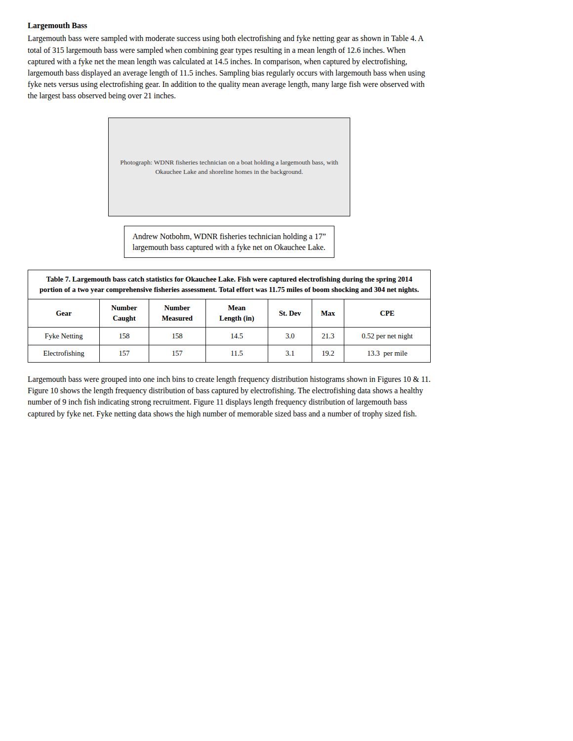Largemouth Bass
Largemouth bass were sampled with moderate success using both electrofishing and fyke netting gear as shown in Table 4. A total of 315 largemouth bass were sampled when combining gear types resulting in a mean length of 12.6 inches. When captured with a fyke net the mean length was calculated at 14.5 inches. In comparison, when captured by electrofishing, largemouth bass displayed an average length of 11.5 inches. Sampling bias regularly occurs with largemouth bass when using fyke nets versus using electrofishing gear. In addition to the quality mean average length, many large fish were observed with the largest bass observed being over 21 inches.
Photograph: WDNR fisheries technician on a boat holding a largemouth bass, with Okauchee Lake and shoreline homes in the background.
Andrew Notbohm, WDNR fisheries technician holding a 17”
largemouth bass captured with a fyke net on Okauchee Lake.
Table 7. Largemouth bass catch statistics for Okauchee Lake. Fish were captured electrofishing during the spring 2014 portion of a two year comprehensive fisheries assessment. Total effort was 11.75 miles of boom shocking and 304 net nights.
| Gear | Number Caught | Number Measured | Mean Length (in) | St. Dev | Max | CPE |
| --- | --- | --- | --- | --- | --- | --- |
| Fyke Netting | 158 | 158 | 14.5 | 3.0 | 21.3 | 0.52 per net night |
| Electrofishing | 157 | 157 | 11.5 | 3.1 | 19.2 | 13.3 per mile |
Largemouth bass were grouped into one inch bins to create length frequency distribution histograms shown in Figures 10 & 11. Figure 10 shows the length frequency distribution of bass captured by electrofishing. The electrofishing data shows a healthy number of 9 inch fish indicating strong recruitment. Figure 11 displays length frequency distribution of largemouth bass captured by fyke net. Fyke netting data shows the high number of memorable sized bass and a number of trophy sized fish.